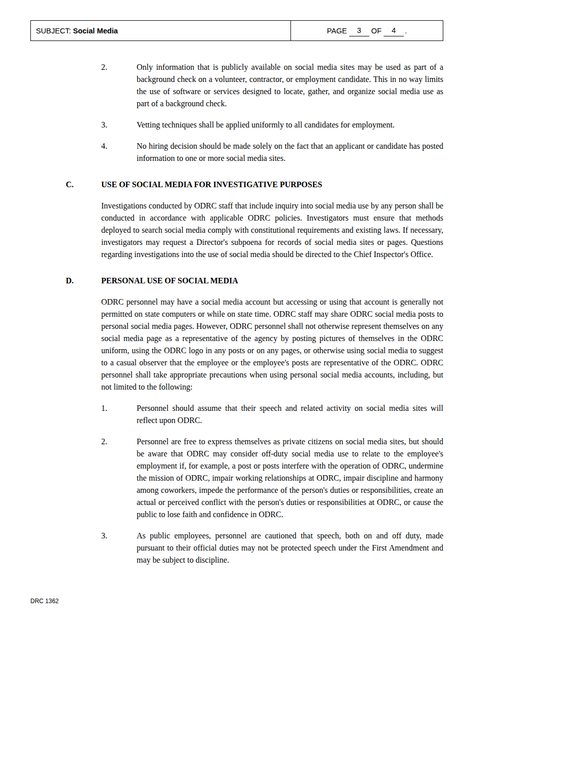SUBJECT: Social Media
PAGE3 OF4.
2.
Only information that is publicly available on social media sites may be used as part of a background check on a volunteer, contractor, or employment candidate. This in no way limits the use of software or services designed to locate, gather, and organize social media use as part of a background check.
3.
Vetting techniques shall be applied uniformly to all candidates for employment.
4.
No hiring decision should be made solely on the fact that an applicant or candidate has posted information to one or more social media sites.
C.
USE OF SOCIAL MEDIA FOR INVESTIGATIVE PURPOSES
Investigations conducted by ODRC staff that include inquiry into social media use by any person shall be conducted in accordance with applicable ODRC policies. Investigators must ensure that methods deployed to search social media comply with constitutional requirements and existing laws. If necessary, investigators may request a Director's subpoena for records of social media sites or pages. Questions regarding investigations into the use of social media should be directed to the Chief Inspector's Office.
D.
PERSONAL USE OF SOCIAL MEDIA
ODRC personnel may have a social media account but accessing or using that account is generally not permitted on state computers or while on state time. ODRC staff may share ODRC social media posts to personal social media pages. However, ODRC personnel shall not otherwise represent themselves on any social media page as a representative of the agency by posting pictures of themselves in the ODRC uniform, using the ODRC logo in any posts or on any pages, or otherwise using social media to suggest to a casual observer that the employee or the employee's posts are representative of the ODRC. ODRC personnel shall take appropriate precautions when using personal social media accounts, including, but not limited to the following:
1.
Personnel should assume that their speech and related activity on social media sites will reflect upon ODRC.
2.
Personnel are free to express themselves as private citizens on social media sites, but should be aware that ODRC may consider off-duty social media use to relate to the employee's employment if, for example, a post or posts interfere with the operation of ODRC, undermine the mission of ODRC, impair working relationships at ODRC, impair discipline and harmony among coworkers, impede the performance of the person's duties or responsibilities, create an actual or perceived conflict with the person's duties or responsibilities at ODRC, or cause the public to lose faith and confidence in ODRC.
3.
As public employees, personnel are cautioned that speech, both on and off duty, made pursuant to their official duties may not be protected speech under the First Amendment and may be subject to discipline.
DRC 1362